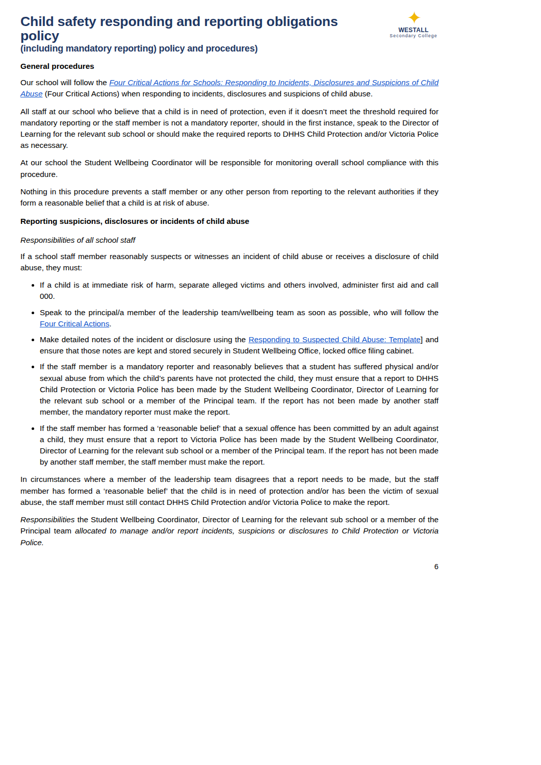✦ WESTALL Secondary College
Child safety responding and reporting obligations policy (including mandatory reporting) policy and procedures)
General procedures
Our school will follow the Four Critical Actions for Schools: Responding to Incidents, Disclosures and Suspicions of Child Abuse (Four Critical Actions) when responding to incidents, disclosures and suspicions of child abuse.
All staff at our school who believe that a child is in need of protection, even if it doesn’t meet the threshold required for mandatory reporting or the staff member is not a mandatory reporter, should in the first instance, speak to the Director of Learning for the relevant sub school or should make the required reports to DHHS Child Protection and/or Victoria Police as necessary.
At our school the Student Wellbeing Coordinator will be responsible for monitoring overall school compliance with this procedure.
Nothing in this procedure prevents a staff member or any other person from reporting to the relevant authorities if they form a reasonable belief that a child is at risk of abuse.
Reporting suspicions, disclosures or incidents of child abuse
Responsibilities of all school staff
If a school staff member reasonably suspects or witnesses an incident of child abuse or receives a disclosure of child abuse, they must:
If a child is at immediate risk of harm, separate alleged victims and others involved, administer first aid and call 000.
Speak to the principal/a member of the leadership team/wellbeing team as soon as possible, who will follow the Four Critical Actions.
Make detailed notes of the incident or disclosure using the Responding to Suspected Child Abuse: Template] and ensure that those notes are kept and stored securely in Student Wellbeing Office, locked office filing cabinet.
If the staff member is a mandatory reporter and reasonably believes that a student has suffered physical and/or sexual abuse from which the child’s parents have not protected the child, they must ensure that a report to DHHS Child Protection or Victoria Police has been made by the Student Wellbeing Coordinator, Director of Learning for the relevant sub school or a member of the Principal team. If the report has not been made by another staff member, the mandatory reporter must make the report.
If the staff member has formed a ‘reasonable belief’ that a sexual offence has been committed by an adult against a child, they must ensure that a report to Victoria Police has been made by the Student Wellbeing Coordinator, Director of Learning for the relevant sub school or a member of the Principal team. If the report has not been made by another staff member, the staff member must make the report.
In circumstances where a member of the leadership team disagrees that a report needs to be made, but the staff member has formed a ‘reasonable belief’ that the child is in need of protection and/or has been the victim of sexual abuse, the staff member must still contact DHHS Child Protection and/or Victoria Police to make the report.
Responsibilities the Student Wellbeing Coordinator, Director of Learning for the relevant sub school or a member of the Principal team allocated to manage and/or report incidents, suspicions or disclosures to Child Protection or Victoria Police.
6